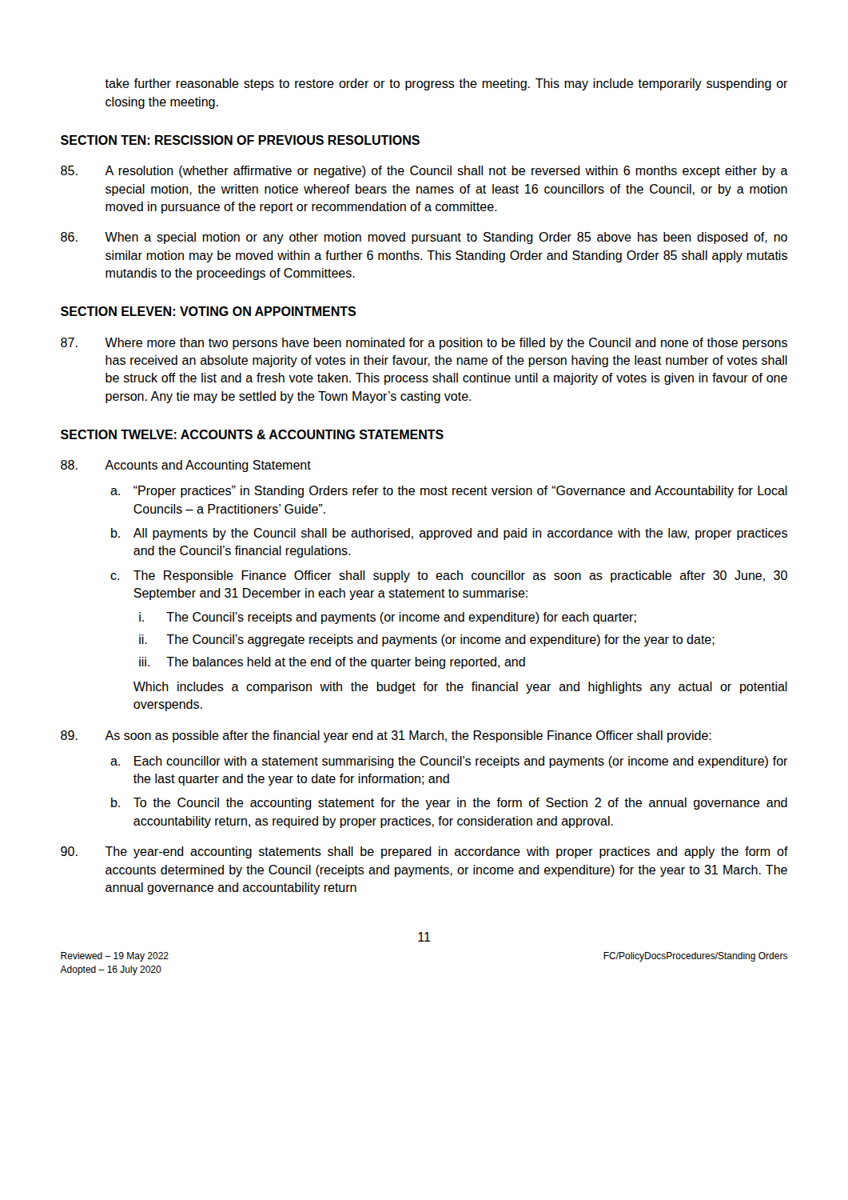take further reasonable steps to restore order or to progress the meeting. This may include temporarily suspending or closing the meeting.
Section Ten: Rescission of Previous Resolutions
85. A resolution (whether affirmative or negative) of the Council shall not be reversed within 6 months except either by a special motion, the written notice whereof bears the names of at least 16 councillors of the Council, or by a motion moved in pursuance of the report or recommendation of a committee.
86. When a special motion or any other motion moved pursuant to Standing Order 85 above has been disposed of, no similar motion may be moved within a further 6 months. This Standing Order and Standing Order 85 shall apply mutatis mutandis to the proceedings of Committees.
Section Eleven: Voting on Appointments
87. Where more than two persons have been nominated for a position to be filled by the Council and none of those persons has received an absolute majority of votes in their favour, the name of the person having the least number of votes shall be struck off the list and a fresh vote taken. This process shall continue until a majority of votes is given in favour of one person. Any tie may be settled by the Town Mayor’s casting vote.
Section Twelve: Accounts & Accounting Statements
88. Accounts and Accounting Statement
a.“Proper practices” in Standing Orders refer to the most recent version of “Governance and Accountability for Local Councils – a Practitioners’ Guide”.
b. All payments by the Council shall be authorised, approved and paid in accordance with the law, proper practices and the Council’s financial regulations.
c. The Responsible Finance Officer shall supply to each councillor as soon as practicable after 30 June, 30 September and 31 December in each year a statement to summarise:
i. The Council’s receipts and payments (or income and expenditure) for each quarter;
ii. The Council’s aggregate receipts and payments (or income and expenditure) for the year to date;
iii. The balances held at the end of the quarter being reported, and
Which includes a comparison with the budget for the financial year and highlights any actual or potential overspends.
89. As soon as possible after the financial year end at 31 March, the Responsible Finance Officer shall provide:
a. Each councillor with a statement summarising the Council’s receipts and payments (or income and expenditure) for the last quarter and the year to date for information; and
b. To the Council the accounting statement for the year in the form of Section 2 of the annual governance and accountability return, as required by proper practices, for consideration and approval.
90. The year-end accounting statements shall be prepared in accordance with proper practices and apply the form of accounts determined by the Council (receipts and payments, or income and expenditure) for the year to 31 March. The annual governance and accountability return
11
Reviewed – 19 May 2022
Adopted – 16 July 2020
FC/PolicyDocsProcedures/Standing Orders